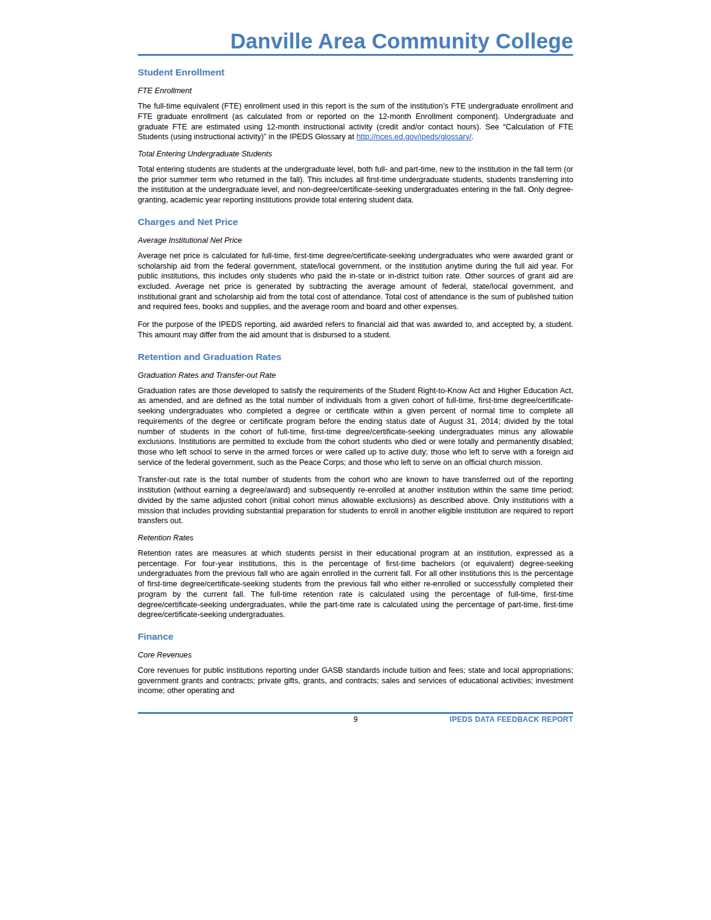Danville Area Community College
Student Enrollment
FTE Enrollment
The full-time equivalent (FTE) enrollment used in this report is the sum of the institution’s FTE undergraduate enrollment and FTE graduate enrollment (as calculated from or reported on the 12-month Enrollment component). Undergraduate and graduate FTE are estimated using 12-month instructional activity (credit and/or contact hours). See “Calculation of FTE Students (using instructional activity)” in the IPEDS Glossary at http://nces.ed.gov/ipeds/glossary/.
Total Entering Undergraduate Students
Total entering students are students at the undergraduate level, both full- and part-time, new to the institution in the fall term (or the prior summer term who returned in the fall). This includes all first-time undergraduate students, students transferring into the institution at the undergraduate level, and non-degree/certificate-seeking undergraduates entering in the fall. Only degree-granting, academic year reporting institutions provide total entering student data.
Charges and Net Price
Average Institutional Net Price
Average net price is calculated for full-time, first-time degree/certificate-seeking undergraduates who were awarded grant or scholarship aid from the federal government, state/local government, or the institution anytime during the full aid year. For public institutions, this includes only students who paid the in-state or in-district tuition rate. Other sources of grant aid are excluded. Average net price is generated by subtracting the average amount of federal, state/local government, and institutional grant and scholarship aid from the total cost of attendance. Total cost of attendance is the sum of published tuition and required fees, books and supplies, and the average room and board and other expenses.
For the purpose of the IPEDS reporting, aid awarded refers to financial aid that was awarded to, and accepted by, a student. This amount may differ from the aid amount that is disbursed to a student.
Retention and Graduation Rates
Graduation Rates and Transfer-out Rate
Graduation rates are those developed to satisfy the requirements of the Student Right-to-Know Act and Higher Education Act, as amended, and are defined as the total number of individuals from a given cohort of full-time, first-time degree/certificate-seeking undergraduates who completed a degree or certificate within a given percent of normal time to complete all requirements of the degree or certificate program before the ending status date of August 31, 2014; divided by the total number of students in the cohort of full-time, first-time degree/certificate-seeking undergraduates minus any allowable exclusions. Institutions are permitted to exclude from the cohort students who died or were totally and permanently disabled; those who left school to serve in the armed forces or were called up to active duty; those who left to serve with a foreign aid service of the federal government, such as the Peace Corps; and those who left to serve on an official church mission.
Transfer-out rate is the total number of students from the cohort who are known to have transferred out of the reporting institution (without earning a degree/award) and subsequently re-enrolled at another institution within the same time period; divided by the same adjusted cohort (initial cohort minus allowable exclusions) as described above. Only institutions with a mission that includes providing substantial preparation for students to enroll in another eligible institution are required to report transfers out.
Retention Rates
Retention rates are measures at which students persist in their educational program at an institution, expressed as a percentage. For four-year institutions, this is the percentage of first-time bachelors (or equivalent) degree-seeking undergraduates from the previous fall who are again enrolled in the current fall. For all other institutions this is the percentage of first-time degree/certificate-seeking students from the previous fall who either re-enrolled or successfully completed their program by the current fall. The full-time retention rate is calculated using the percentage of full-time, first-time degree/certificate-seeking undergraduates, while the part-time rate is calculated using the percentage of part-time, first-time degree/certificate-seeking undergraduates.
Finance
Core Revenues
Core revenues for public institutions reporting under GASB standards include tuition and fees; state and local appropriations; government grants and contracts; private gifts, grants, and contracts; sales and services of educational activities; investment income; other operating and
IPEDS DATA FEEDBACK REPORT
9